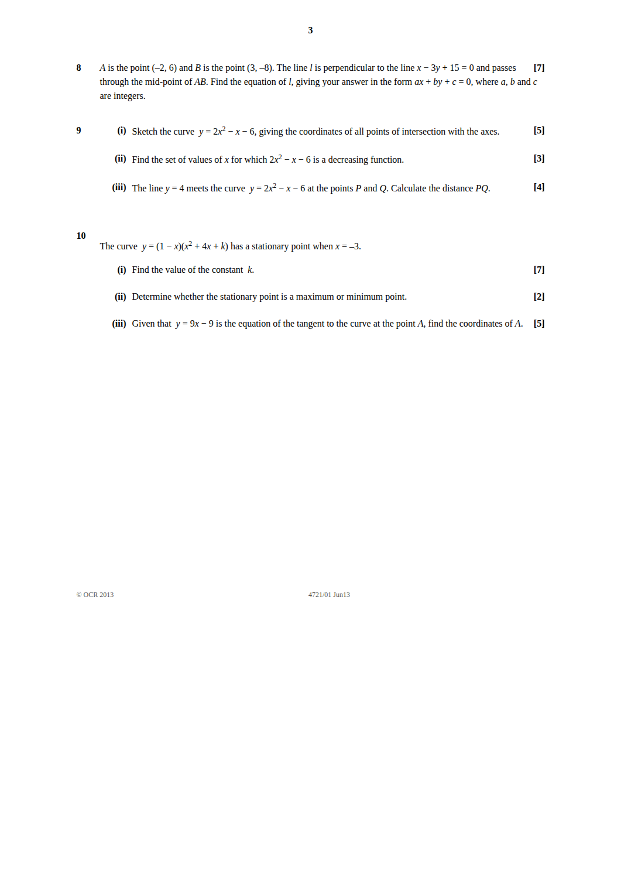3
8
[7] A is the point (–2, 6) and B is the point (3, –8). The line l is perpendicular to the line x − 3y + 15 = 0 and passes through the mid-point of AB. Find the equation of l, giving your answer in the form ax + by + c = 0, where a, b and c are integers.
9
(i)
[5] Sketch the curve y = 2x2 − x − 6, giving the coordinates of all points of intersection with the axes.
(ii)
[3] Find the set of values of x for which 2x2 − x − 6 is a decreasing function.
(iii)
[4] The line y = 4 meets the curve y = 2x2 − x − 6 at the points P and Q. Calculate the distance PQ.
10
The curve y = (1 − x)(x2 + 4x + k) has a stationary point when x = –3.
(i)
[7] Find the value of the constant k.
(ii)
[2] Determine whether the stationary point is a maximum or minimum point.
(iii)
[5] Given that y = 9x − 9 is the equation of the tangent to the curve at the point A, find the coordinates of A.
© OCR 2013
4721/01 Jun13